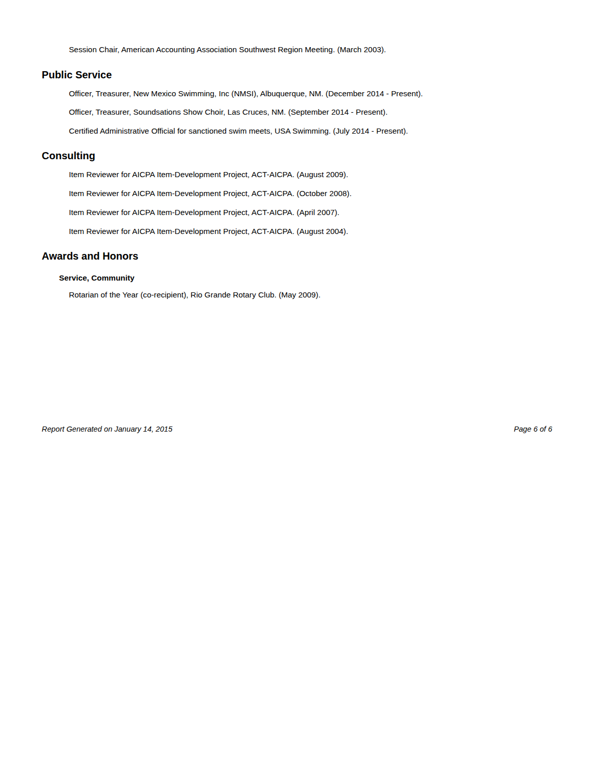Session Chair, American Accounting Association Southwest Region Meeting. (March 2003).
Public Service
Officer, Treasurer, New Mexico Swimming, Inc (NMSI), Albuquerque, NM. (December 2014 - Present).
Officer, Treasurer, Soundsations Show Choir, Las Cruces, NM. (September 2014 - Present).
Certified Administrative Official for sanctioned swim meets, USA Swimming. (July 2014 - Present).
Consulting
Item Reviewer for AICPA Item-Development Project, ACT-AICPA. (August 2009).
Item Reviewer for AICPA Item-Development Project, ACT-AICPA. (October 2008).
Item Reviewer for AICPA Item-Development Project, ACT-AICPA. (April 2007).
Item Reviewer for AICPA Item-Development Project, ACT-AICPA. (August 2004).
Awards and Honors
Service, Community
Rotarian of the Year (co-recipient), Rio Grande Rotary Club. (May 2009).
Report Generated on January 14, 2015 Page 6 of 6